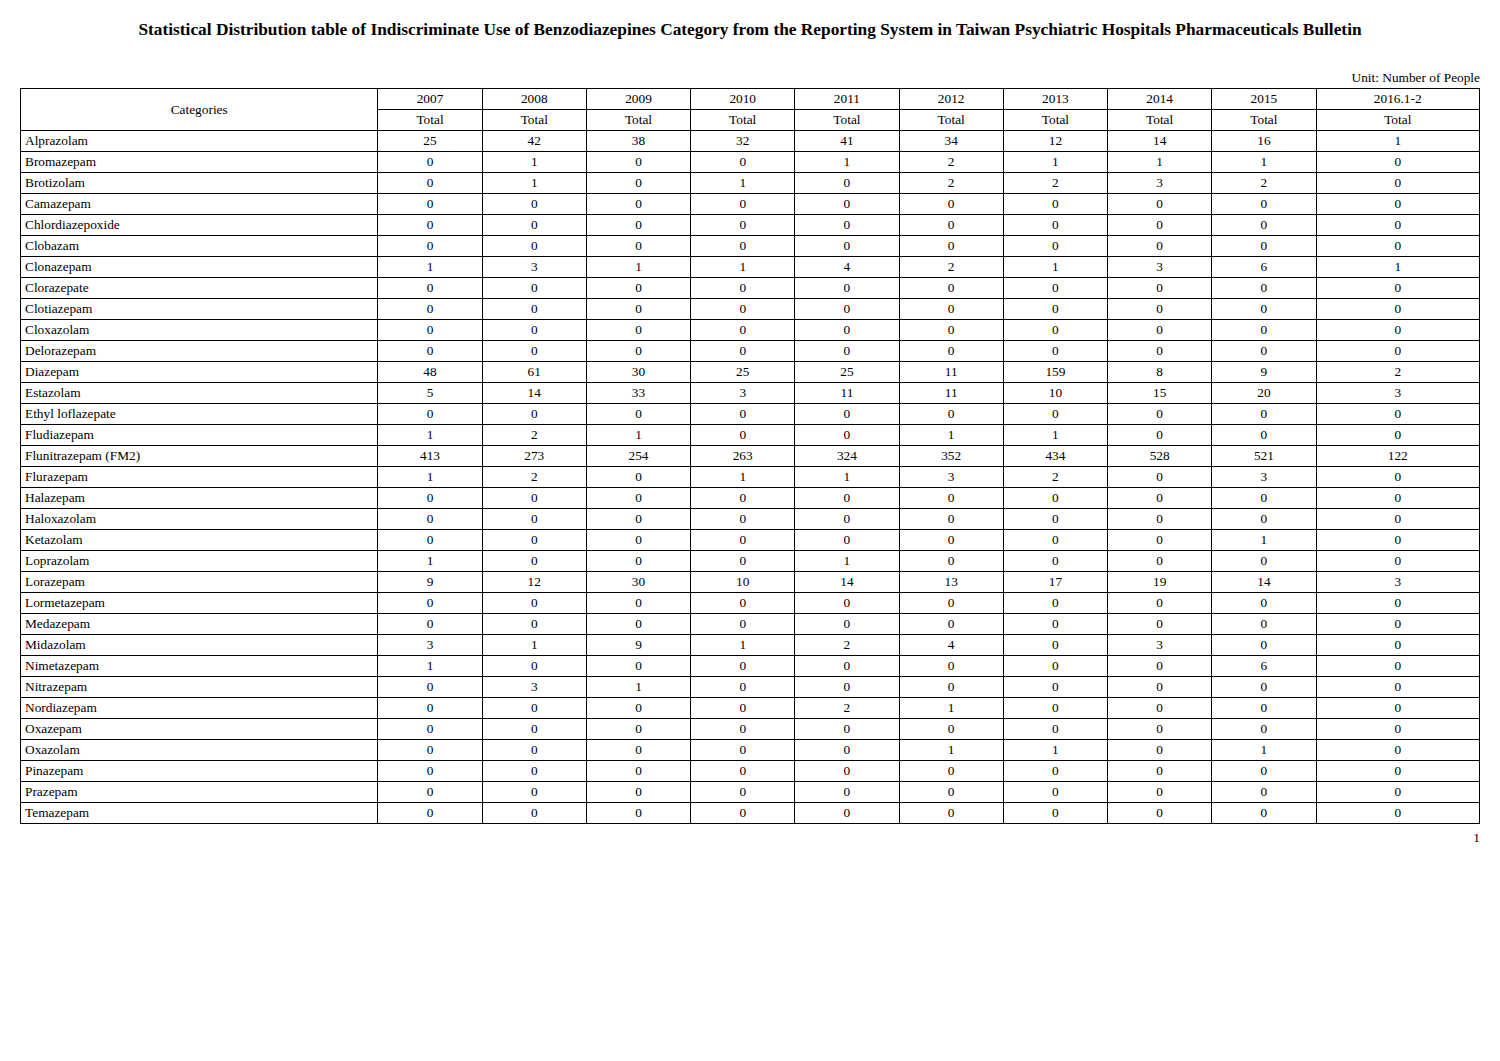Statistical Distribution table of Indiscriminate Use of Benzodiazepines Category from the Reporting System in Taiwan Psychiatric Hospitals Pharmaceuticals Bulletin
Unit: Number of People
| Categories | 2007 | 2008 | 2009 | 2010 | 2011 | 2012 | 2013 | 2014 | 2015 | 2016.1-2 |
| --- | --- | --- | --- | --- | --- | --- | --- | --- | --- | --- |
| Total | Total | Total | Total | Total | Total | Total | Total | Total | Total |
| Alprazolam | 25 | 42 | 38 | 32 | 41 | 34 | 12 | 14 | 16 | 1 |
| Bromazepam | 0 | 1 | 0 | 0 | 1 | 2 | 1 | 1 | 1 | 0 |
| Brotizolam | 0 | 1 | 0 | 1 | 0 | 2 | 2 | 3 | 2 | 0 |
| Camazepam | 0 | 0 | 0 | 0 | 0 | 0 | 0 | 0 | 0 | 0 |
| Chlordiazepoxide | 0 | 0 | 0 | 0 | 0 | 0 | 0 | 0 | 0 | 0 |
| Clobazam | 0 | 0 | 0 | 0 | 0 | 0 | 0 | 0 | 0 | 0 |
| Clonazepam | 1 | 3 | 1 | 1 | 4 | 2 | 1 | 3 | 6 | 1 |
| Clorazepate | 0 | 0 | 0 | 0 | 0 | 0 | 0 | 0 | 0 | 0 |
| Clotiazepam | 0 | 0 | 0 | 0 | 0 | 0 | 0 | 0 | 0 | 0 |
| Cloxazolam | 0 | 0 | 0 | 0 | 0 | 0 | 0 | 0 | 0 | 0 |
| Delorazepam | 0 | 0 | 0 | 0 | 0 | 0 | 0 | 0 | 0 | 0 |
| Diazepam | 48 | 61 | 30 | 25 | 25 | 11 | 159 | 8 | 9 | 2 |
| Estazolam | 5 | 14 | 33 | 3 | 11 | 11 | 10 | 15 | 20 | 3 |
| Ethyl loflazepate | 0 | 0 | 0 | 0 | 0 | 0 | 0 | 0 | 0 | 0 |
| Fludiazepam | 1 | 2 | 1 | 0 | 0 | 1 | 1 | 0 | 0 | 0 |
| Flunitrazepam (FM2) | 413 | 273 | 254 | 263 | 324 | 352 | 434 | 528 | 521 | 122 |
| Flurazepam | 1 | 2 | 0 | 1 | 1 | 3 | 2 | 0 | 3 | 0 |
| Halazepam | 0 | 0 | 0 | 0 | 0 | 0 | 0 | 0 | 0 | 0 |
| Haloxazolam | 0 | 0 | 0 | 0 | 0 | 0 | 0 | 0 | 0 | 0 |
| Ketazolam | 0 | 0 | 0 | 0 | 0 | 0 | 0 | 0 | 1 | 0 |
| Loprazolam | 1 | 0 | 0 | 0 | 1 | 0 | 0 | 0 | 0 | 0 |
| Lorazepam | 9 | 12 | 30 | 10 | 14 | 13 | 17 | 19 | 14 | 3 |
| Lormetazepam | 0 | 0 | 0 | 0 | 0 | 0 | 0 | 0 | 0 | 0 |
| Medazepam | 0 | 0 | 0 | 0 | 0 | 0 | 0 | 0 | 0 | 0 |
| Midazolam | 3 | 1 | 9 | 1 | 2 | 4 | 0 | 3 | 0 | 0 |
| Nimetazepam | 1 | 0 | 0 | 0 | 0 | 0 | 0 | 0 | 6 | 0 |
| Nitrazepam | 0 | 3 | 1 | 0 | 0 | 0 | 0 | 0 | 0 | 0 |
| Nordiazepam | 0 | 0 | 0 | 0 | 2 | 1 | 0 | 0 | 0 | 0 |
| Oxazepam | 0 | 0 | 0 | 0 | 0 | 0 | 0 | 0 | 0 | 0 |
| Oxazolam | 0 | 0 | 0 | 0 | 0 | 1 | 1 | 0 | 1 | 0 |
| Pinazepam | 0 | 0 | 0 | 0 | 0 | 0 | 0 | 0 | 0 | 0 |
| Prazepam | 0 | 0 | 0 | 0 | 0 | 0 | 0 | 0 | 0 | 0 |
| Temazepam | 0 | 0 | 0 | 0 | 0 | 0 | 0 | 0 | 0 | 0 |
1